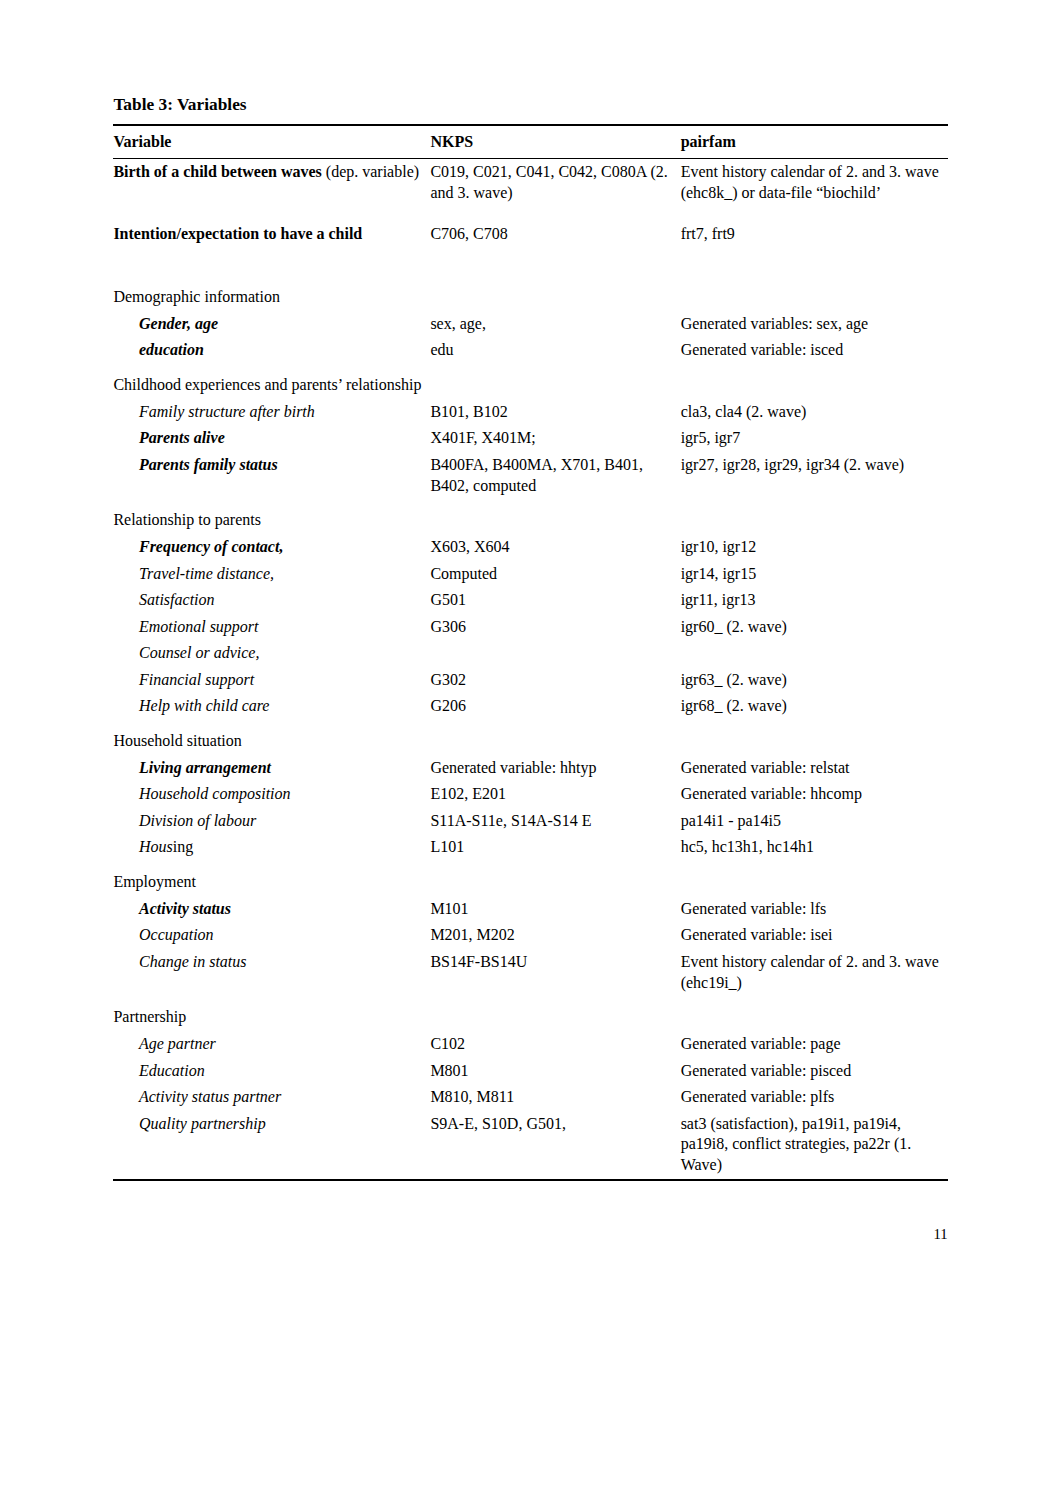Table 3: Variables
| Variable | NKPS | pairfam |
| --- | --- | --- |
| Birth of a child between waves (dep. variable) | C019, C021, C041, C042, C080A (2. and 3. wave) | Event history calendar of 2. and 3. wave (ehc8k_) or data-file “biochild’ |
| Intention/expectation to have a child | C706, C708 | frt7, frt9 |
| Demographic information | | |
| Gender, age | sex, age, | Generated variables: sex, age |
| education | edu | Generated variable: isced |
| Childhood experiences and parents’ relationship | | |
| Family structure after birth | B101, B102 | cla3, cla4 (2. wave) |
| Parents alive | X401F, X401M; | igr5, igr7 |
| Parents family status | B400FA, B400MA, X701, B401, B402, computed | igr27, igr28, igr29, igr34 (2. wave) |
| Relationship to parents | | |
| Frequency of contact , | X603, X604 | igr10, igr12 |
| Travel-time distance, | Computed | igr14, igr15 |
| Satisfaction | G501 | igr11, igr13 |
| Emotional support | G306 | igr60_ (2. wave) |
| Counsel or advice, | | |
| Financial support | G302 | igr63_ (2. wave) |
| Help with child care | G206 | igr68_ (2. wave) |
| Household situation | | |
| Living arrangement | Generated variable: hhtyp | Generated variable: relstat |
| Household composition | E102, E201 | Generated variable: hhcomp |
| Division of labour | S11A-S11e, S14A-S14 E | pa14i1 - pa14i5 |
| Hous ing | L101 | hc5, hc13h1, hc14h1 |
| Employment | | |
| Activity status | M101 | Generated variable: lfs |
| Occupation | M201, M202 | Generated variable: isei |
| Change in status | BS14F-BS14U | Event history calendar of 2. and 3. wave (ehc19i_) |
| Partnership | | |
| Age partner | C102 | Generated variable: page |
| Education | M801 | Generated variable: pisced |
| Activity status partner | M810, M811 | Generated variable: plfs |
| Quality partnership | S9A-E, S10D, G501, | sat3 (satisfaction), pa19i1, pa19i4, pa19i8, conflict strategies, pa22r (1. Wave) |
11